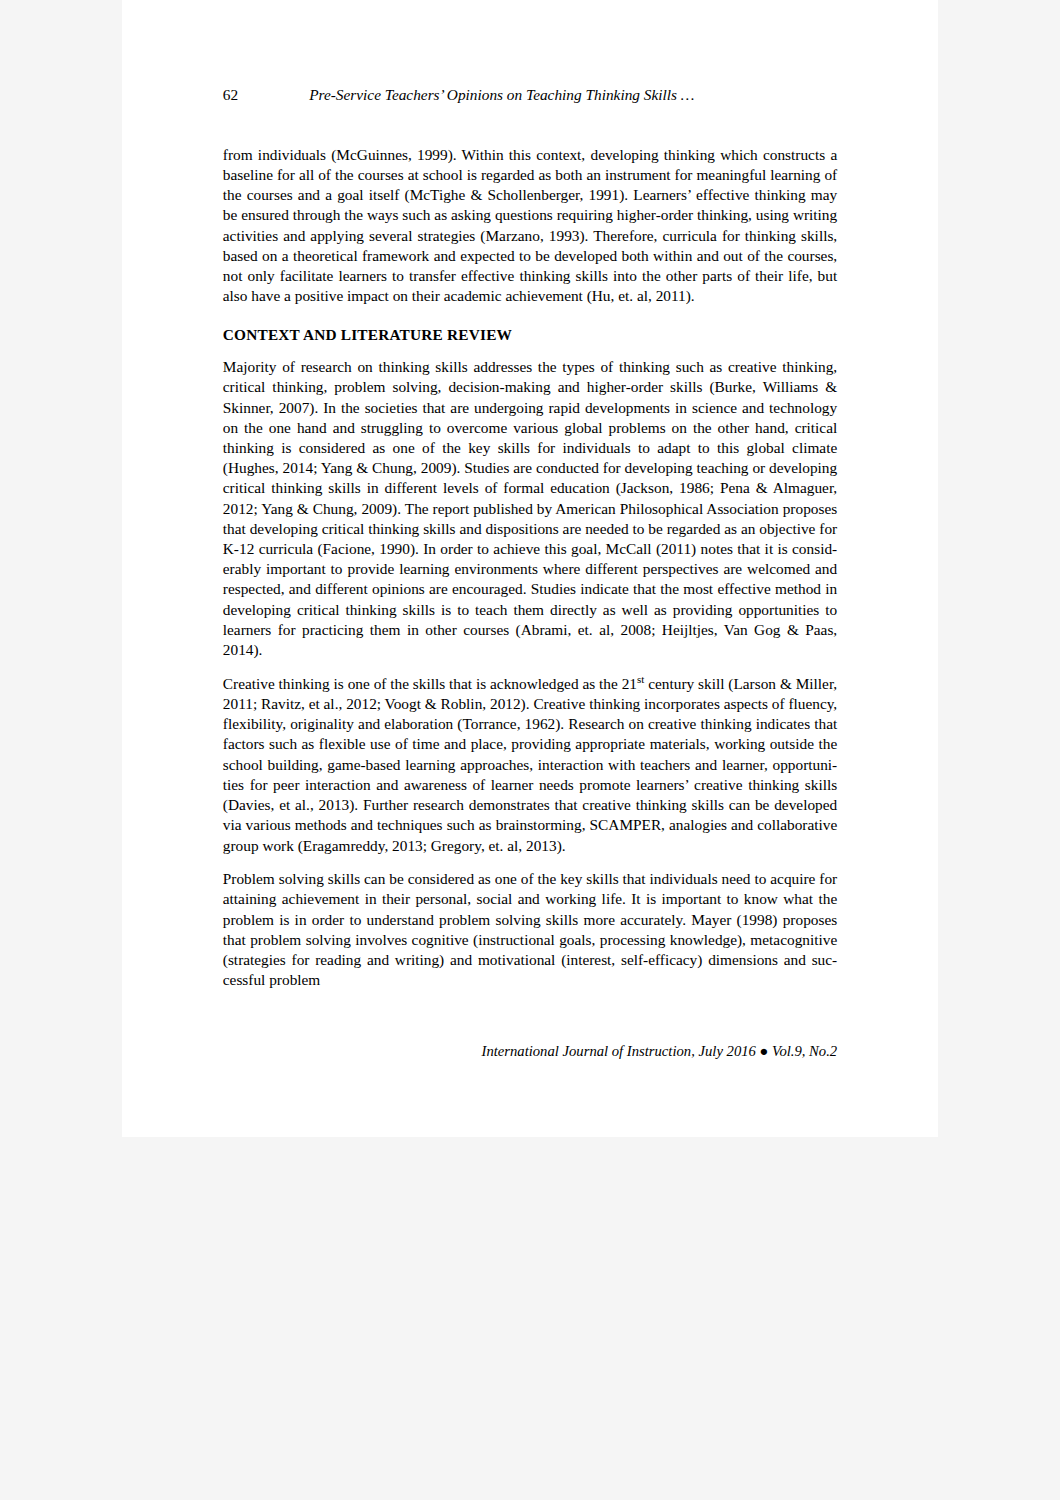62
Pre-Service Teachers’ Opinions on Teaching Thinking Skills …
from individuals (McGuinnes, 1999). Within this context, developing thinking which constructs a baseline for all of the courses at school is regarded as both an instrument for meaningful learning of the courses and a goal itself (McTighe & Schollenberger, 1991). Learners’ effective thinking may be ensured through the ways such as asking questions requiring higher-order thinking, using writing activities and applying several strategies (Marzano, 1993). Therefore, curricula for thinking skills, based on a theoretical framework and expected to be developed both within and out of the courses, not only facilitate learners to transfer effective thinking skills into the other parts of their life, but also have a positive impact on their academic achievement (Hu, et. al, 2011).
Context and Literature Review
Majority of research on thinking skills addresses the types of thinking such as creative thinking, critical thinking, problem solving, decision-making and higher-order skills (Burke, Williams & Skinner, 2007). In the societies that are undergoing rapid developments in science and technology on the one hand and struggling to overcome various global problems on the other hand, critical thinking is considered as one of the key skills for individuals to adapt to this global climate (Hughes, 2014; Yang & Chung, 2009). Studies are conducted for developing teaching or developing critical thinking skills in different levels of formal education (Jackson, 1986; Pena & Almaguer, 2012; Yang & Chung, 2009). The report published by American Philosophical Association proposes that developing critical thinking skills and dispositions are needed to be regarded as an objective for K-12 curricula (Facione, 1990). In order to achieve this goal, McCall (2011) notes that it is considerably important to provide learning environments where different perspectives are welcomed and respected, and different opinions are encouraged. Studies indicate that the most effective method in developing critical thinking skills is to teach them directly as well as providing opportunities to learners for practicing them in other courses (Abrami, et. al, 2008; Heijltjes, Van Gog & Paas, 2014).
Creative thinking is one of the skills that is acknowledged as the 21st century skill (Larson & Miller, 2011; Ravitz, et al., 2012; Voogt & Roblin, 2012). Creative thinking incorporates aspects of fluency, flexibility, originality and elaboration (Torrance, 1962). Research on creative thinking indicates that factors such as flexible use of time and place, providing appropriate materials, working outside the school building, game-based learning approaches, interaction with teachers and learner, opportunities for peer interaction and awareness of learner needs promote learners’ creative thinking skills (Davies, et al., 2013). Further research demonstrates that creative thinking skills can be developed via various methods and techniques such as brainstorming, SCAMPER, analogies and collaborative group work (Eragamreddy, 2013; Gregory, et. al, 2013).
Problem solving skills can be considered as one of the key skills that individuals need to acquire for attaining achievement in their personal, social and working life. It is important to know what the problem is in order to understand problem solving skills more accurately. Mayer (1998) proposes that problem solving involves cognitive (instructional goals, processing knowledge), metacognitive (strategies for reading and writing) and motivational (interest, self-efficacy) dimensions and successful problem
International Journal of Instruction, July 2016 ● Vol.9, No.2